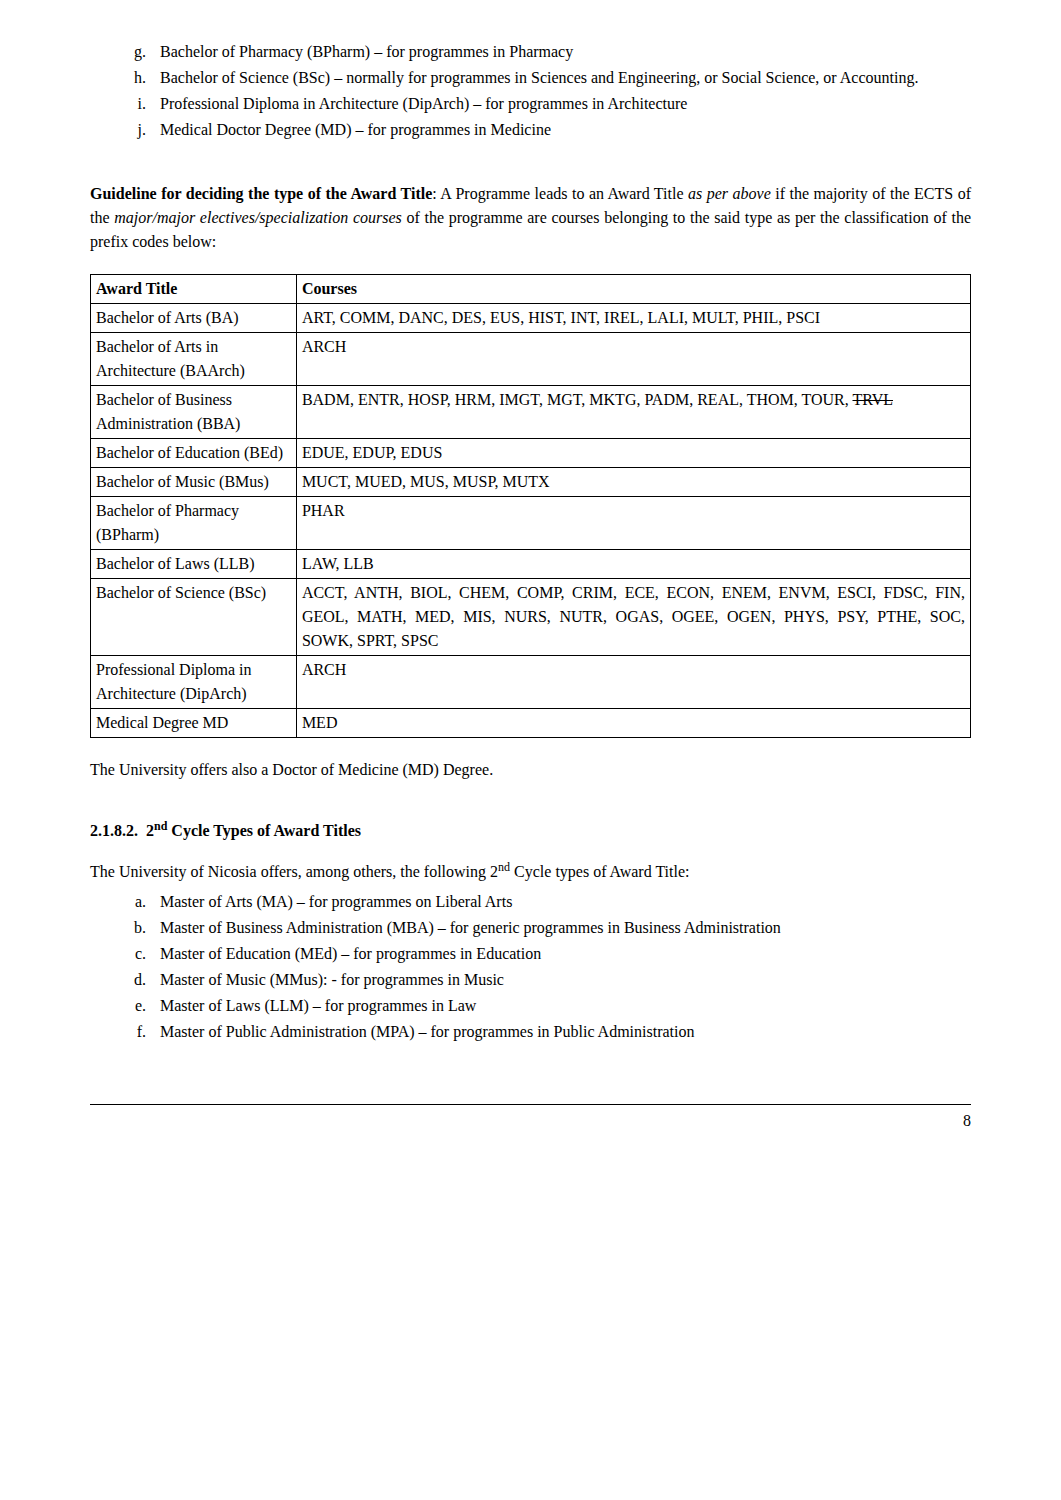Bachelor of Pharmacy (BPharm) – for programmes in Pharmacy
Bachelor of Science (BSc) – normally for programmes in Sciences and Engineering, or Social Science, or Accounting.
Professional Diploma in Architecture (DipArch) – for programmes in Architecture
Medical Doctor Degree (MD) – for programmes in Medicine
Guideline for deciding the type of the Award Title: A Programme leads to an Award Title as per above if the majority of the ECTS of the major/major electives/specialization courses of the programme are courses belonging to the said type as per the classification of the prefix codes below:
| Award Title | Courses |
| --- | --- |
| Bachelor of Arts (BA) | ART, COMM, DANC, DES, EUS, HIST, INT, IREL, LALI, MULT, PHIL, PSCI |
| Bachelor of Arts in Architecture (BAArch) | ARCH |
| Bachelor of Business Administration (BBA) | BADM, ENTR, HOSP, HRM, IMGT, MGT, MKTG, PADM, REAL, THOM, TOUR, TRVL |
| Bachelor of Education (BEd) | EDUE, EDUP, EDUS |
| Bachelor of Music (BMus) | MUCT, MUED, MUS, MUSP, MUTX |
| Bachelor of Pharmacy (BPharm) | PHAR |
| Bachelor of Laws (LLB) | LAW, LLB |
| Bachelor of Science (BSc) | ACCT, ANTH, BIOL, CHEM, COMP, CRIM, ECE, ECON, ENEM, ENVM, ESCI, FDSC, FIN, GEOL, MATH, MED, MIS, NURS, NUTR, OGAS, OGEE, OGEN, PHYS, PSY, PTHE, SOC, SOWK, SPRT, SPSC |
| Professional Diploma in Architecture (DipArch) | ARCH |
| Medical Degree MD | MED |
The University offers also a Doctor of Medicine (MD) Degree.
2.1.8.2. 2nd Cycle Types of Award Titles
The University of Nicosia offers, among others, the following 2nd Cycle types of Award Title:
Master of Arts (MA) – for programmes on Liberal Arts
Master of Business Administration (MBA) – for generic programmes in Business Administration
Master of Education (MEd) – for programmes in Education
Master of Music (MMus): - for programmes in Music
Master of Laws (LLM) – for programmes in Law
Master of Public Administration (MPA) – for programmes in Public Administration
8